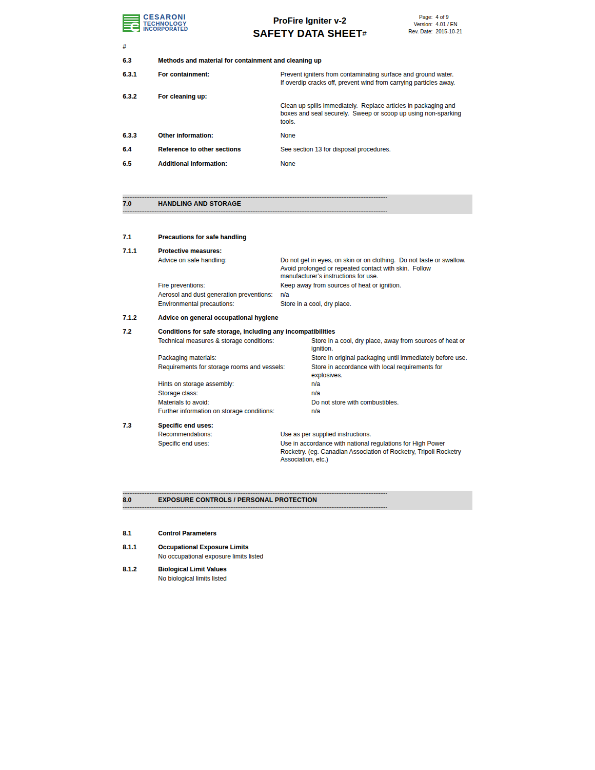CESARONI
TECHNOLOGY
INCORPORATED
ProFire Igniter v-2
SAFETY DATA SHEET#
| Page: | 4 of 9 |
| Version: | 4.01 / EN |
| Rev. Date: | 2015-10-21 |
#
6.3
Methods and material for containment and cleaning up
6.3.1
For containment:
Prevent igniters from contaminating surface and ground water.
If overdip cracks off, prevent wind from carrying particles away.
6.3.2
For cleaning up:
Clean up spills immediately. Replace articles in packaging and boxes and seal securely. Sweep or scoop up using non-sparking tools.
6.3.3
Other information:
None
6.4
Reference to other sections
See section 13 for disposal procedures.
6.5
Additional information:
None
-------------------------------------------------------------------------------------------------------------------------------------------------------------
7.0
HANDLING AND STORAGE
-------------------------------------------------------------------------------------------------------------------------------------------------------------
7.1
Precautions for safe handling
7.1.1
Protective measures:
Advice on safe handling:
Do not get in eyes, on skin or on clothing. Do not taste or swallow. Avoid prolonged or repeated contact with skin. Follow manufacturer’s instructions for use.
Fire preventions:
Keep away from sources of heat or ignition.
Aerosol and dust generation preventions:
n/a
Environmental precautions:
Store in a cool, dry place.
7.1.2
Advice on general occupational hygiene
7.2
Conditions for safe storage, including any incompatibilities
Technical measures & storage conditions:
Store in a cool, dry place, away from sources of heat or ignition.
Packaging materials:
Store in original packaging until immediately before use.
Requirements for storage rooms and vessels:
Store in accordance with local requirements for explosives.
Hints on storage assembly:
n/a
Storage class:
n/a
Materials to avoid:
Do not store with combustibles.
Further information on storage conditions:
n/a
7.3
Specific end uses:
Recommendations:
Use as per supplied instructions.
Specific end uses:
Use in accordance with national regulations for High Power Rocketry. (eg. Canadian Association of Rocketry, Tripoli Rocketry Association, etc.)
-------------------------------------------------------------------------------------------------------------------------------------------------------------
8.0
EXPOSURE CONTROLS / PERSONAL PROTECTION
-------------------------------------------------------------------------------------------------------------------------------------------------------------
8.1
Control Parameters
8.1.1
Occupational Exposure Limits
No occupational exposure limits listed
8.1.2
Biological Limit Values
No biological limits listed